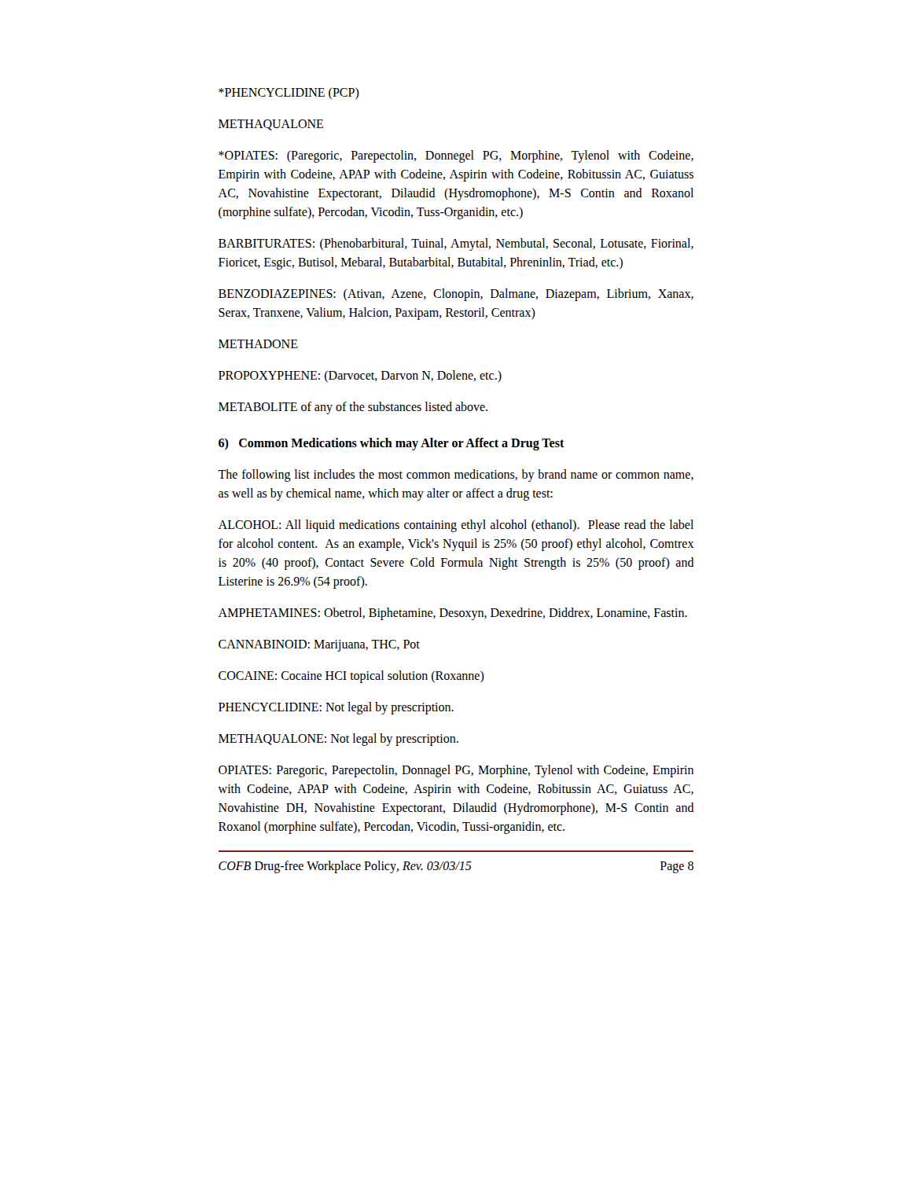*PHENCYCLIDINE (PCP)
METHAQUALONE
*OPIATES: (Paregoric, Parepectolin, Donnegel PG, Morphine, Tylenol with Codeine, Empirin with Codeine, APAP with Codeine, Aspirin with Codeine, Robitussin AC, Guiatuss AC, Novahistine Expectorant, Dilaudid (Hysdromophone), M-S Contin and Roxanol (morphine sulfate), Percodan, Vicodin, Tuss-Organidin, etc.)
BARBITURATES: (Phenobarbitural, Tuinal, Amytal, Nembutal, Seconal, Lotusate, Fiorinal, Fioricet, Esgic, Butisol, Mebaral, Butabarbital, Butabital, Phreninlin, Triad, etc.)
BENZODIAZEPINES: (Ativan, Azene, Clonopin, Dalmane, Diazepam, Librium, Xanax, Serax, Tranxene, Valium, Halcion, Paxipam, Restoril, Centrax)
METHADONE
PROPOXYPHENE: (Darvocet, Darvon N, Dolene, etc.)
METABOLITE of any of the substances listed above.
6) Common Medications which may Alter or Affect a Drug Test
The following list includes the most common medications, by brand name or common name, as well as by chemical name, which may alter or affect a drug test:
ALCOHOL: All liquid medications containing ethyl alcohol (ethanol). Please read the label for alcohol content. As an example, Vick's Nyquil is 25% (50 proof) ethyl alcohol, Comtrex is 20% (40 proof), Contact Severe Cold Formula Night Strength is 25% (50 proof) and Listerine is 26.9% (54 proof).
AMPHETAMINES: Obetrol, Biphetamine, Desoxyn, Dexedrine, Diddrex, Lonamine, Fastin.
CANNABINOID: Marijuana, THC, Pot
COCAINE: Cocaine HCI topical solution (Roxanne)
PHENCYCLIDINE: Not legal by prescription.
METHAQUALONE: Not legal by prescription.
OPIATES: Paregoric, Parepectolin, Donnagel PG, Morphine, Tylenol with Codeine, Empirin with Codeine, APAP with Codeine, Aspirin with Codeine, Robitussin AC, Guiatuss AC, Novahistine DH, Novahistine Expectorant, Dilaudid (Hydromorphone), M-S Contin and Roxanol (morphine sulfate), Percodan, Vicodin, Tussi-organidin, etc.
COFB Drug-free Workplace Policy, Rev. 03/03/15 Page 8